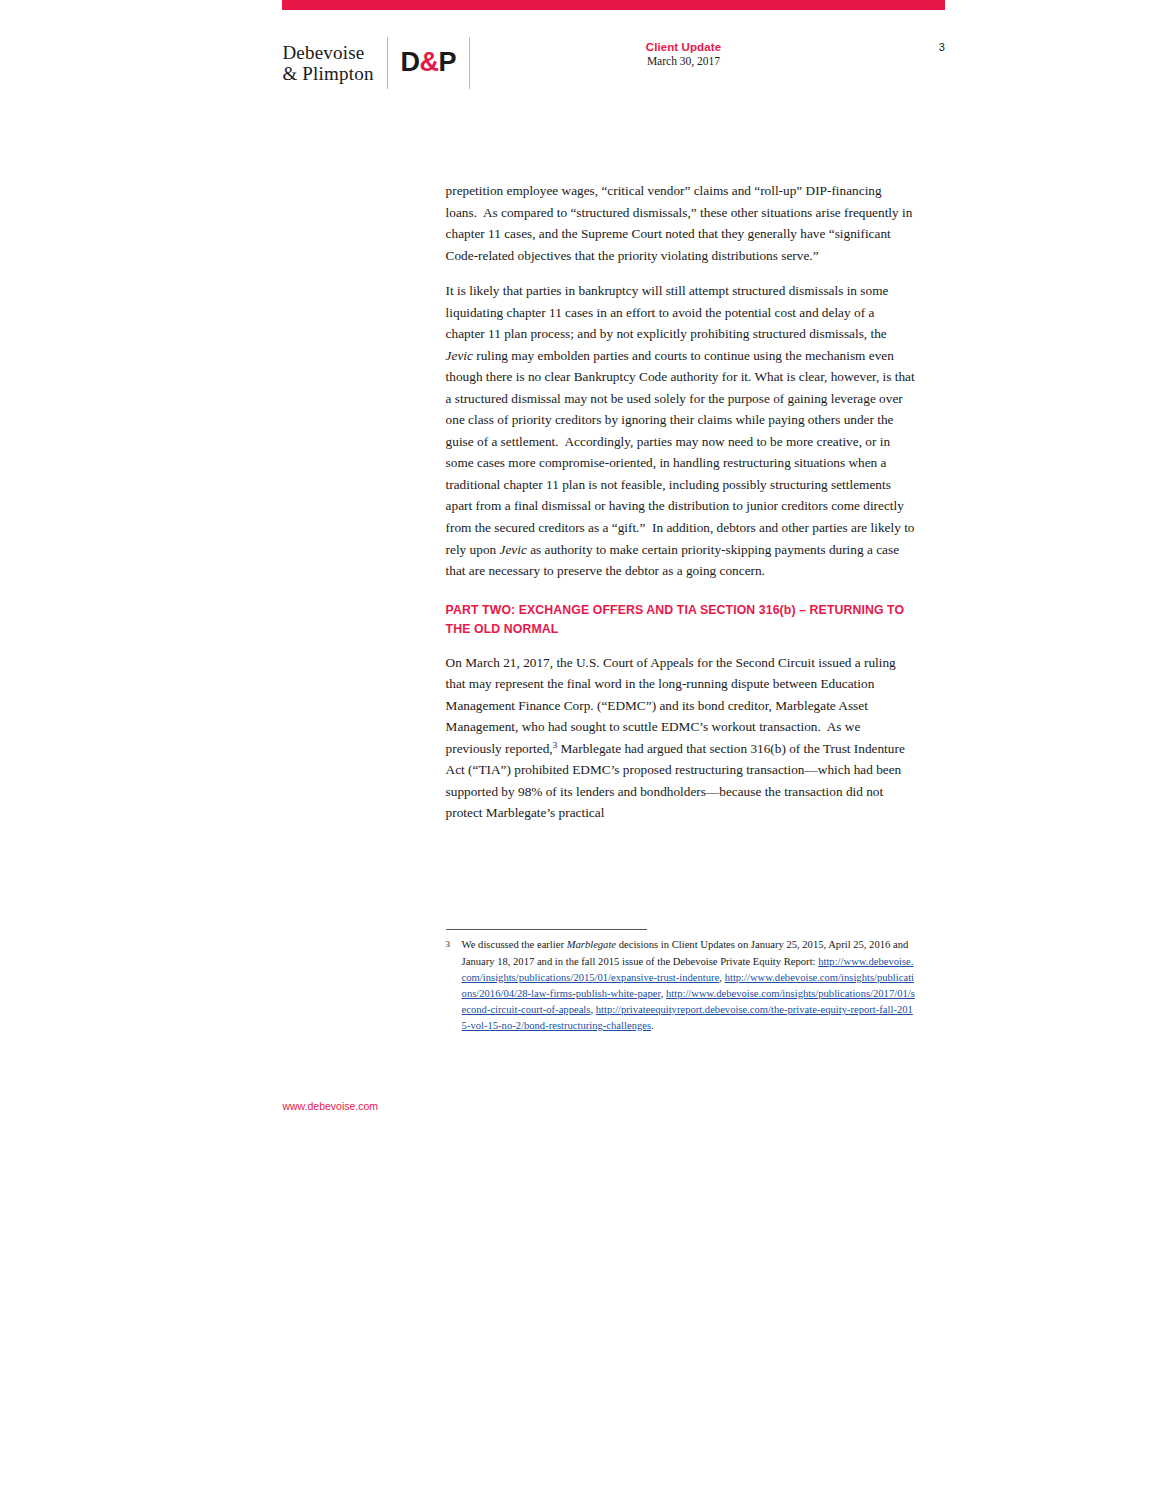Debevoise
& Plimpton
D&P
Client Update
March 30, 2017
3
prepetition employee wages, “critical vendor” claims and “roll-up” DIP-financing loans. As compared to “structured dismissals,” these other situations arise frequently in chapter 11 cases, and the Supreme Court noted that they generally have “significant Code-related objectives that the priority violating distributions serve.”
It is likely that parties in bankruptcy will still attempt structured dismissals in some liquidating chapter 11 cases in an effort to avoid the potential cost and delay of a chapter 11 plan process; and by not explicitly prohibiting structured dismissals, the Jevic ruling may embolden parties and courts to continue using the mechanism even though there is no clear Bankruptcy Code authority for it. What is clear, however, is that a structured dismissal may not be used solely for the purpose of gaining leverage over one class of priority creditors by ignoring their claims while paying others under the guise of a settlement. Accordingly, parties may now need to be more creative, or in some cases more compromise-oriented, in handling restructuring situations when a traditional chapter 11 plan is not feasible, including possibly structuring settlements apart from a final dismissal or having the distribution to junior creditors come directly from the secured creditors as a “gift.” In addition, debtors and other parties are likely to rely upon Jevic as authority to make certain priority-skipping payments during a case that are necessary to preserve the debtor as a going concern.
PART TWO: EXCHANGE OFFERS AND TIA SECTION 316(b) – RETURNING TO THE OLD NORMAL
On March 21, 2017, the U.S. Court of Appeals for the Second Circuit issued a ruling that may represent the final word in the long-running dispute between Education Management Finance Corp. (“EDMC”) and its bond creditor, Marblegate Asset Management, who had sought to scuttle EDMC’s workout transaction. As we previously reported,3 Marblegate had argued that section 316(b) of the Trust Indenture Act (“TIA”) prohibited EDMC’s proposed restructuring transaction—which had been supported by 98% of its lenders and bondholders—because the transaction did not protect Marblegate’s practical
3
We discussed the earlier Marblegate decisions in Client Updates on January 25, 2015, April 25, 2016 and January 18, 2017 and in the fall 2015 issue of the Debevoise Private Equity Report: http://www.debevoise.com/insights/publications/2015/01/expansive-trust-indenture, http://www.debevoise.com/insights/publications/2016/04/28-law-firms-publish-white-paper, http://www.debevoise.com/insights/publications/2017/01/second-circuit-court-of-appeals, http://privateequityreport.debevoise.com/the-private-equity-report-fall-2015-vol-15-no-2/bond-restructuring-challenges.
www.debevoise.com